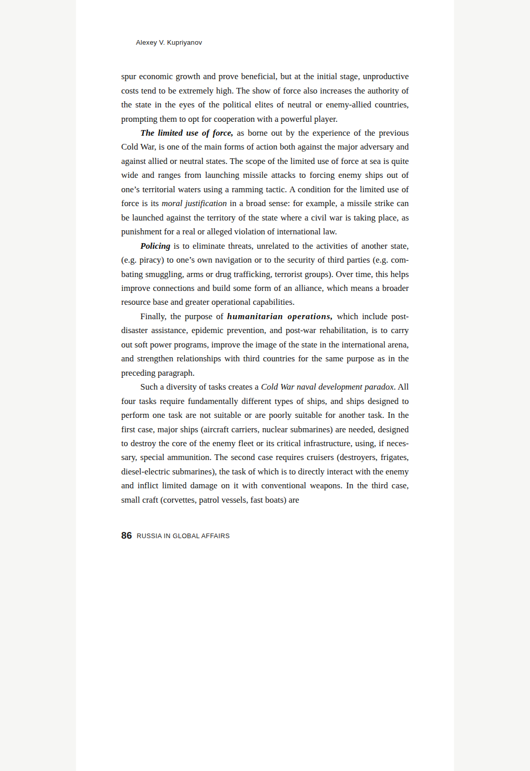Alexey V. Kupriyanov
spur economic growth and prove beneficial, but at the initial stage, unproductive costs tend to be extremely high. The show of force also increases the authority of the state in the eyes of the political elites of neutral or enemy-allied countries, prompting them to opt for cooperation with a powerful player.
The limited use of force, as borne out by the experience of the previous Cold War, is one of the main forms of action both against the major adversary and against allied or neutral states. The scope of the limited use of force at sea is quite wide and ranges from launching missile attacks to forcing enemy ships out of one’s territorial waters using a ramming tactic. A condition for the limited use of force is its moral justification in a broad sense: for example, a missile strike can be launched against the territory of the state where a civil war is taking place, as punishment for a real or alleged violation of international law.
Policing is to eliminate threats, unrelated to the activities of another state, (e.g. piracy) to one’s own navigation or to the security of third parties (e.g. combating smuggling, arms or drug trafficking, terrorist groups). Over time, this helps improve connections and build some form of an alliance, which means a broader resource base and greater operational capabilities.
Finally, the purpose of humanitarian operations, which include post-disaster assistance, epidemic prevention, and post-war rehabilitation, is to carry out soft power programs, improve the image of the state in the international arena, and strengthen relationships with third countries for the same purpose as in the preceding paragraph.
Such a diversity of tasks creates a Cold War naval development paradox. All four tasks require fundamentally different types of ships, and ships designed to perform one task are not suitable or are poorly suitable for another task. In the first case, major ships (aircraft carriers, nuclear submarines) are needed, designed to destroy the core of the enemy fleet or its critical infrastructure, using, if necessary, special ammunition. The second case requires cruisers (destroyers, frigates, diesel-electric submarines), the task of which is to directly interact with the enemy and inflict limited damage on it with conventional weapons. In the third case, small craft (corvettes, patrol vessels, fast boats) are
86 Russia in Global Affairs